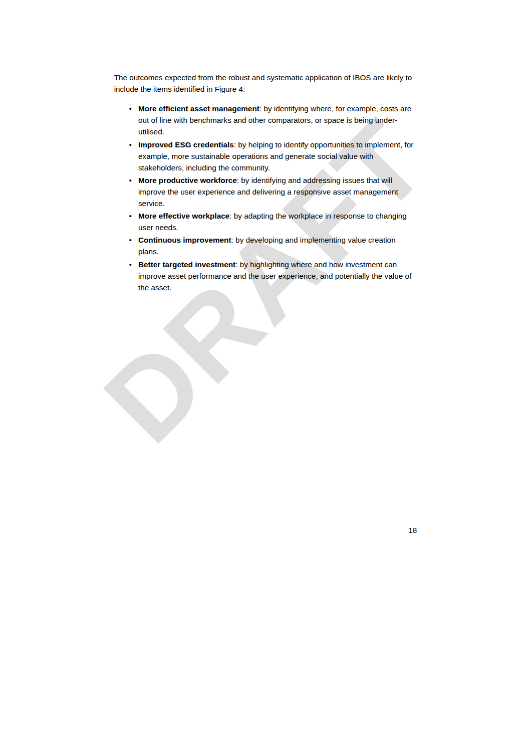DRAFT
The outcomes expected from the robust and systematic application of IBOS are likely to include the items identified in Figure 4:
More efficient asset management: by identifying where, for example, costs are out of line with benchmarks and other comparators, or space is being under-utilised.
Improved ESG credentials: by helping to identify opportunities to implement, for example, more sustainable operations and generate social value with stakeholders, including the community.
More productive workforce: by identifying and addressing issues that will improve the user experience and delivering a responsive asset management service.
More effective workplace: by adapting the workplace in response to changing user needs.
Continuous improvement: by developing and implementing value creation plans.
Better targeted investment: by highlighting where and how investment can improve asset performance and the user experience, and potentially the value of the asset.
18